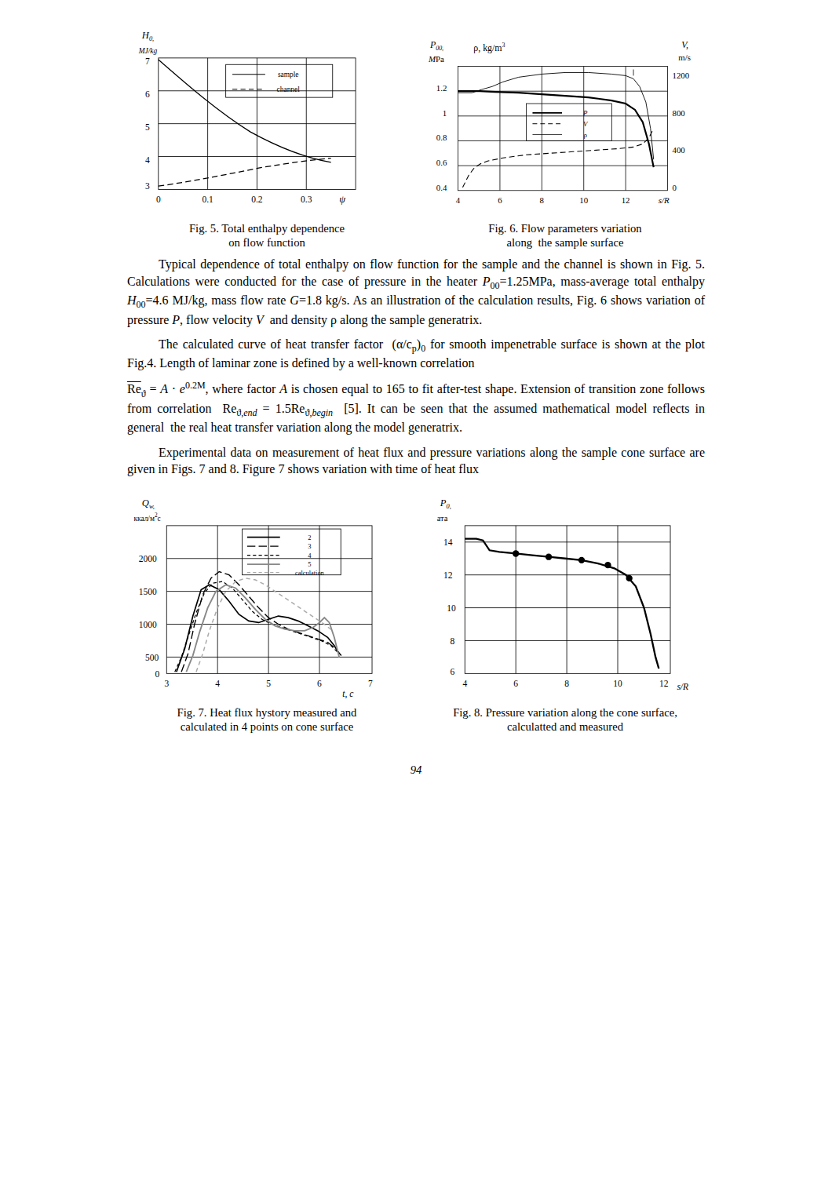H0, MJ/kg 7 6 5 4 3 sample channel 0 0.1 0.2 0.3 ψ
Fig. 5. Total enthalpy dependence
on flow function
P00, MPa ρ, kg/m3 V, m/s 1.2 1 0.8 0.6 0.4 1200 800 400 0 P V ρ 4 6 8 10 12 s/R
Fig. 6. Flow parameters variation
along the sample surface
Typical dependence of total enthalpy on flow function for the sample and the channel is shown in Fig. 5. Calculations were conducted for the case of pressure in the heater P00=1.25MPa, mass-average total enthalpy H00=4.6 MJ/kg, mass flow rate G=1.8 kg/s. As an illustration of the calculation results, Fig. 6 shows variation of pressure P, flow velocity V and density ρ along the sample generatrix.
The calculated curve of heat transfer factor (α/cp)0 for smooth impenetrable surface is shown at the plot Fig.4. Length of laminar zone is defined by a well-known correlation
Reϑ = A · e0.2M, where factor A is chosen equal to 165 to fit after-test shape. Extension of transition zone follows from correlation Reϑ,end = 1.5Reϑ,begin [5]. It can be seen that the assumed mathematical model reflects in general the real heat transfer variation along the model generatrix.
Experimental data on measurement of heat flux and pressure variations along the sample cone surface are given in Figs. 7 and 8. Figure 7 shows variation with time of heat flux
Qw, ккал/м2с 2000 1500 1000 500 0 2 3 4 5 calculation 3 4 5 6 7 t, c
Fig. 7. Heat flux hystory measured and
calculated in 4 points on cone surface
P0, ата 14 12 10 8 6 4 6 8 10 12 s/R
Fig. 8. Pressure variation along the cone surface,
calculatted and measured
94